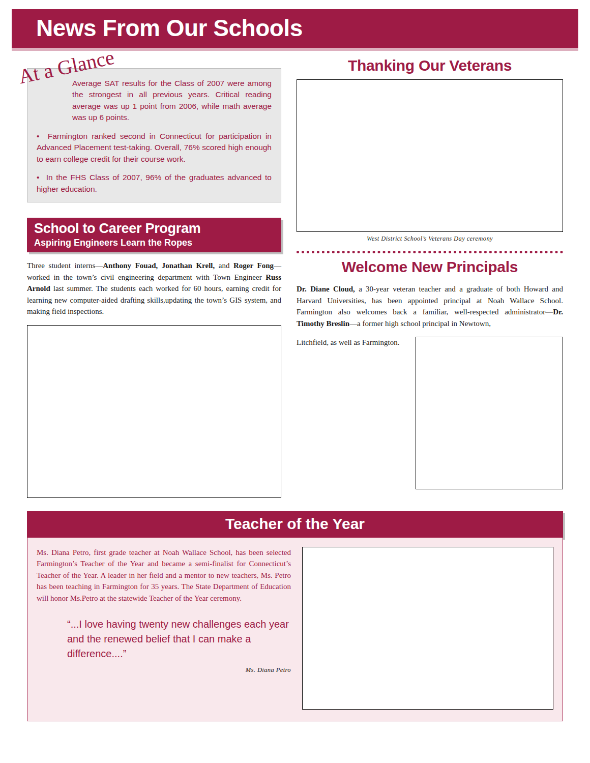News From Our Schools
At a Glance
Average SAT results for the Class of 2007 were among the strongest in all previous years. Critical reading average was up 1 point from 2006, while math average was up 6 points.
• Farmington ranked second in Connecticut for participation in Advanced Placement test-taking. Overall, 76% scored high enough to earn college credit for their course work.
• In the FHS Class of 2007, 96% of the graduates advanced to higher education.
School to Career Program
Aspiring Engineers Learn the Ropes
Three student interns—Anthony Fouad, Jonathan Krell, and Roger Fong— worked in the town’s civil engineering department with Town Engineer Russ Arnold last summer. The students each worked for 60 hours, earning credit for learning new computer-aided drafting skills,updating the town’s GIS system, and making field inspections.
Thanking Our Veterans
West District School’s Veterans Day ceremony
Welcome New Principals
Dr. Diane Cloud, a 30-year veteran teacher and a graduate of both Howard and Harvard Universities, has been appointed principal at Noah Wallace School. Farmington also welcomes back a familiar, well-respected administrator—Dr. Timothy Breslin—a former high school principal in Newtown,
Litchfield, as well as Farmington.
Teacher of the Year
Ms. Diana Petro, first grade teacher at Noah Wallace School, has been selected Farmington’s Teacher of the Year and became a semi-finalist for Connecticut’s Teacher of the Year. A leader in her field and a mentor to new teachers, Ms. Petro has been teaching in Farmington for 35 years. The State Department of Education will honor Ms.Petro at the statewide Teacher of the Year ceremony.
“...I love having twenty new challenges each year and the renewed belief that I can make a difference....”
Ms. Diana Petro